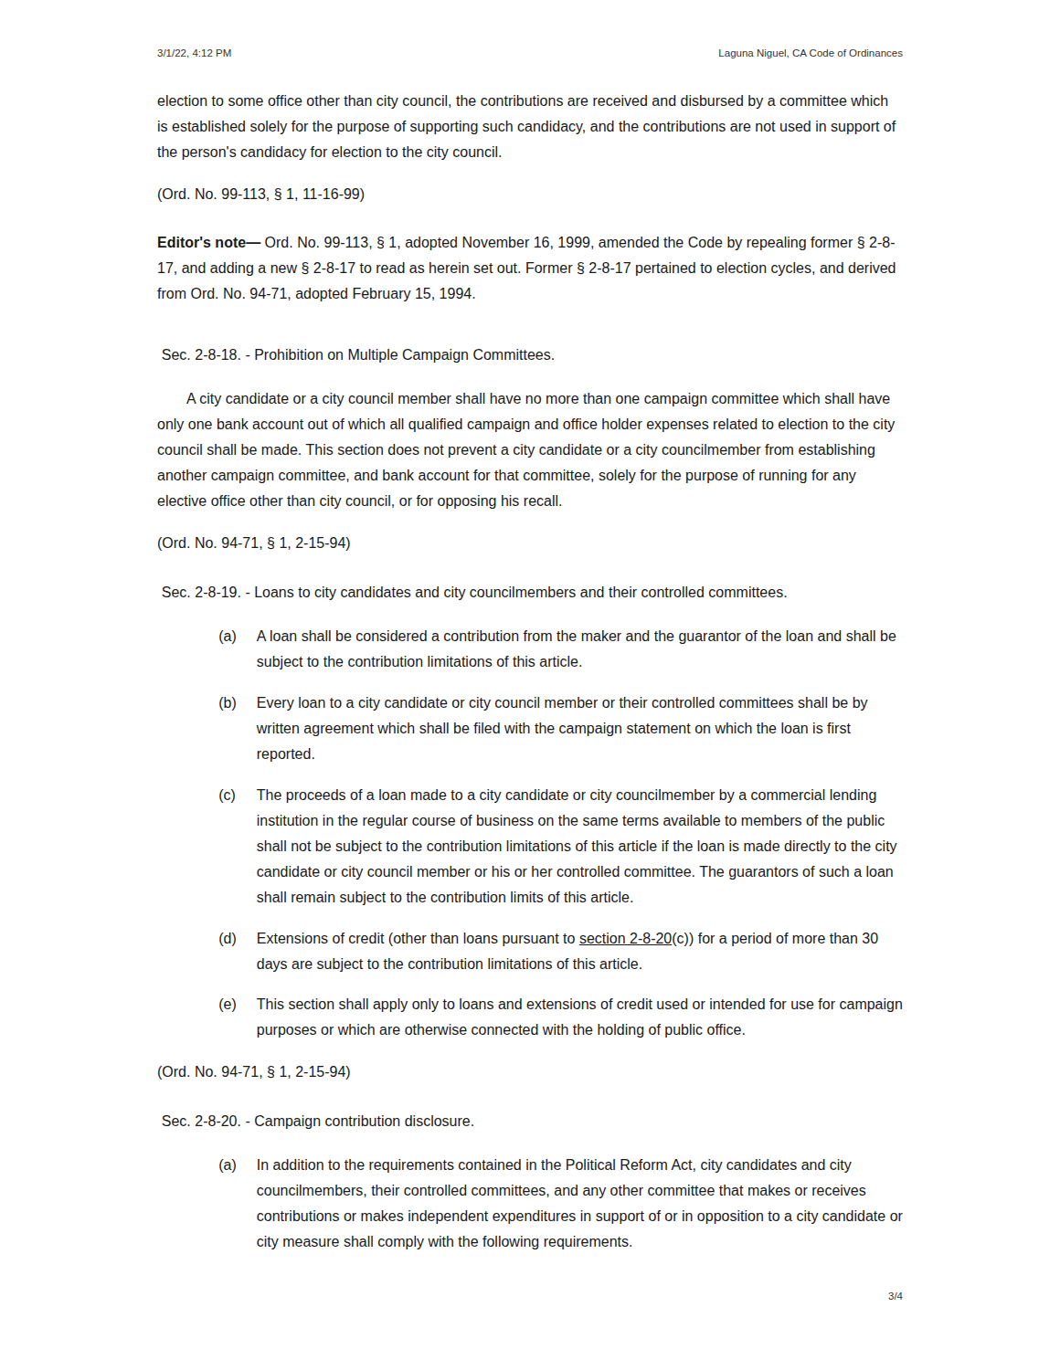3/1/22, 4:12 PM Laguna Niguel, CA Code of Ordinances
election to some office other than city council, the contributions are received and disbursed by a committee which is established solely for the purpose of supporting such candidacy, and the contributions are not used in support of the person's candidacy for election to the city council.
(Ord. No. 99-113, § 1, 11-16-99)
Editor's note— Ord. No. 99-113, § 1, adopted November 16, 1999, amended the Code by repealing former § 2-8-17, and adding a new § 2-8-17 to read as herein set out. Former § 2-8-17 pertained to election cycles, and derived from Ord. No. 94-71, adopted February 15, 1994.
Sec. 2-8-18. - Prohibition on Multiple Campaign Committees.
A city candidate or a city council member shall have no more than one campaign committee which shall have only one bank account out of which all qualified campaign and office holder expenses related to election to the city council shall be made. This section does not prevent a city candidate or a city councilmember from establishing another campaign committee, and bank account for that committee, solely for the purpose of running for any elective office other than city council, or for opposing his recall.
(Ord. No. 94-71, § 1, 2-15-94)
Sec. 2-8-19. - Loans to city candidates and city councilmembers and their controlled committees.
(a) A loan shall be considered a contribution from the maker and the guarantor of the loan and shall be subject to the contribution limitations of this article.
(b) Every loan to a city candidate or city council member or their controlled committees shall be by written agreement which shall be filed with the campaign statement on which the loan is first reported.
(c) The proceeds of a loan made to a city candidate or city councilmember by a commercial lending institution in the regular course of business on the same terms available to members of the public shall not be subject to the contribution limitations of this article if the loan is made directly to the city candidate or city council member or his or her controlled committee. The guarantors of such a loan shall remain subject to the contribution limits of this article.
(d) Extensions of credit (other than loans pursuant to section 2-8-20(c)) for a period of more than 30 days are subject to the contribution limitations of this article.
(e) This section shall apply only to loans and extensions of credit used or intended for use for campaign purposes or which are otherwise connected with the holding of public office.
(Ord. No. 94-71, § 1, 2-15-94)
Sec. 2-8-20. - Campaign contribution disclosure.
(a) In addition to the requirements contained in the Political Reform Act, city candidates and city councilmembers, their controlled committees, and any other committee that makes or receives contributions or makes independent expenditures in support of or in opposition to a city candidate or city measure shall comply with the following requirements.
3/4